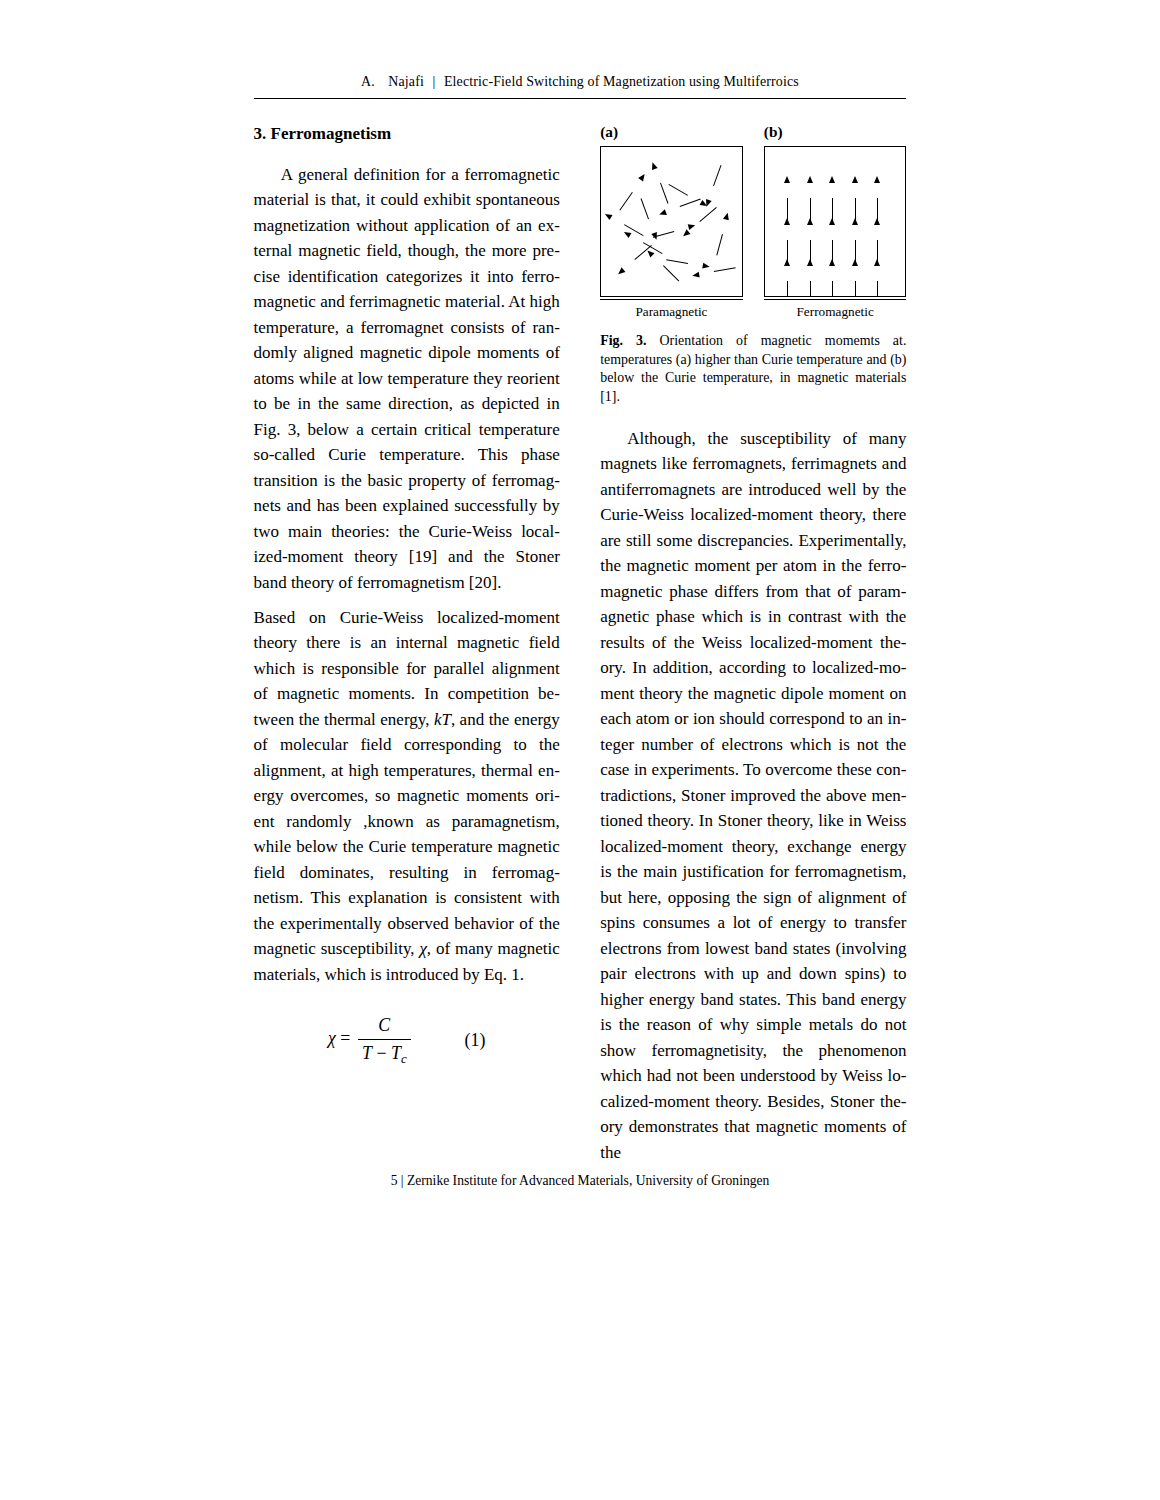A. Najafi | Electric-Field Switching of Magnetization using Multiferroics
3. Ferromagnetism
A general definition for a ferromagnetic material is that, it could exhibit spontaneous magnetization without application of an external magnetic field, though, the more precise identification categorizes it into ferromagnetic and ferrimagnetic material. At high temperature, a ferromagnet consists of randomly aligned magnetic dipole moments of atoms while at low temperature they reorient to be in the same direction, as depicted in Fig. 3, below a certain critical temperature so-called Curie temperature. This phase transition is the basic property of ferromagnets and has been explained successfully by two main theories: the Curie-Weiss localized-moment theory [19] and the Stoner band theory of ferromagnetism [20].
Based on Curie-Weiss localized-moment theory there is an internal magnetic field which is responsible for parallel alignment of magnetic moments. In competition between the thermal energy, kT, and the energy of molecular field corresponding to the alignment, at high temperatures, thermal energy overcomes, so magnetic moments orient randomly ,known as paramagnetism, while below the Curie temperature magnetic field dominates, resulting in ferromagnetism. This explanation is consistent with the experimentally observed behavior of the magnetic susceptibility, χ, of many magnetic materials, which is introduced by Eq. 1.
χ = C T − Tc (1)
(a)
Paramagnetic
(b)
Ferromagnetic
Fig. 3. Orientation of magnetic momemts at. temperatures (a) higher than Curie temperature and (b) below the Curie temperature, in magnetic materials [1].
Although, the susceptibility of many magnets like ferromagnets, ferrimagnets and antiferromagnets are introduced well by the Curie-Weiss localized-moment theory, there are still some discrepancies. Experimentally, the magnetic moment per atom in the ferromagnetic phase differs from that of paramagnetic phase which is in contrast with the results of the Weiss localized-moment theory. In addition, according to localized-moment theory the magnetic dipole moment on each atom or ion should correspond to an integer number of electrons which is not the case in experiments. To overcome these contradictions, Stoner improved the above mentioned theory. In Stoner theory, like in Weiss localized-moment theory, exchange energy is the main justification for ferromagnetism, but here, opposing the sign of alignment of spins consumes a lot of energy to transfer electrons from lowest band states (involving pair electrons with up and down spins) to higher energy band states. This band energy is the reason of why simple metals do not show ferromagnetisity, the phenomenon which had not been understood by Weiss localized-moment theory. Besides, Stoner theory demonstrates that magnetic moments of the
5 | Zernike Institute for Advanced Materials, University of Groningen